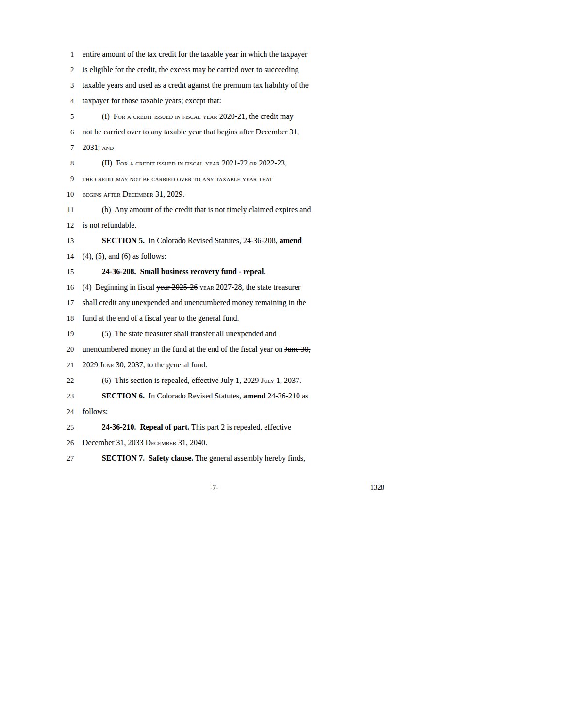1 entire amount of the tax credit for the taxable year in which the taxpayer
2 is eligible for the credit, the excess may be carried over to succeeding
3 taxable years and used as a credit against the premium tax liability of the
4 taxpayer for those taxable years; except that:
5 (I) For a credit issued in fiscal year 2020-21, the credit may
6 not be carried over to any taxable year that begins after December 31,
72031; and
8 (II) For a credit issued in fiscal year 2021-22 or 2022-23,
9 the credit may not be carried over to any taxable year that
10 begins after December 31, 2029.
11 (b) Any amount of the credit that is not timely claimed expires and
12 is not refundable.
13 SECTION 5. In Colorado Revised Statutes, 24-36-208, amend
14(4), (5), and (6) as follows:
15 24-36-208. Small business recovery fund - repeal.
16(4) Beginning in fiscal year 2025-26 year 2027-28, the state treasurer
17 shall credit any unexpended and unencumbered money remaining in the
18 fund at the end of a fiscal year to the general fund.
19 (5) The state treasurer shall transfer all unexpended and
20 unencumbered money in the fund at the end of the fiscal year on June 30,
212029 June 30, 2037, to the general fund.
22 (6) This section is repealed, effective July 1, 2029 July 1, 2037.
23 SECTION 6. In Colorado Revised Statutes, amend 24-36-210 as
24 follows:
25 24-36-210. Repeal of part. This part 2 is repealed, effective
26 December 31, 2033 December 31, 2040.
27 SECTION 7. Safety clause. The general assembly hereby finds,
-7- 1328